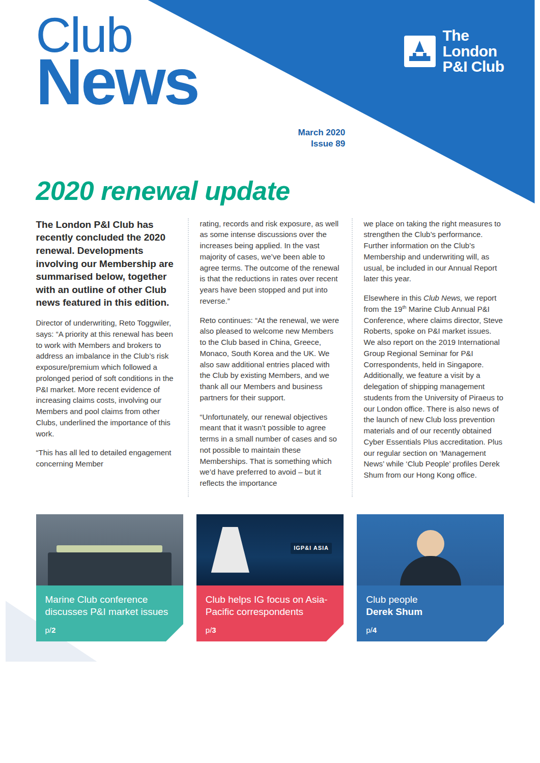The London
P&I Club
Club News
March 2020
Issue 89
2020 renewal update
The London P&I Club has recently concluded the 2020 renewal. Developments involving our Membership are summarised below, together with an outline of other Club news featured in this edition.
Director of underwriting, Reto Toggwiler, says: “A priority at this renewal has been to work with Members and brokers to address an imbalance in the Club’s risk exposure/premium which followed a prolonged period of soft conditions in the P&I market. More recent evidence of increasing claims costs, involving our Members and pool claims from other Clubs, underlined the importance of this work.
“This has all led to detailed engagement concerning Member
rating, records and risk exposure, as well as some intense discussions over the increases being applied. In the vast majority of cases, we’ve been able to agree terms. The outcome of the renewal is that the reductions in rates over recent years have been stopped and put into reverse.”
Reto continues: “At the renewal, we were also pleased to welcome new Members to the Club based in China, Greece, Monaco, South Korea and the UK. We also saw additional entries placed with the Club by existing Members, and we thank all our Members and business partners for their support.
“Unfortunately, our renewal objectives meant that it wasn’t possible to agree terms in a small number of cases and so not possible to maintain these Memberships. That is something which we’d have preferred to avoid – but it reflects the importance
we place on taking the right measures to strengthen the Club’s performance. Further information on the Club’s Membership and underwriting will, as usual, be included in our Annual Report later this year.
Elsewhere in this Club News, we report from the 19th Marine Club Annual P&I Conference, where claims director, Steve Roberts, spoke on P&I market issues. We also report on the 2019 International Group Regional Seminar for P&I Correspondents, held in Singapore. Additionally, we feature a visit by a delegation of shipping management students from the University of Piraeus to our London office. There is also news of the launch of new Club loss prevention materials and of our recently obtained Cyber Essentials Plus accreditation. Plus our regular section on ‘Management News’ while ‘Club People’ profiles Derek Shum from our Hong Kong office.
Marine Club conference discusses P&I market issues p/2
Club helps IG focus on Asia-Pacific correspondents p/3
Club people
Derek Shum p/4